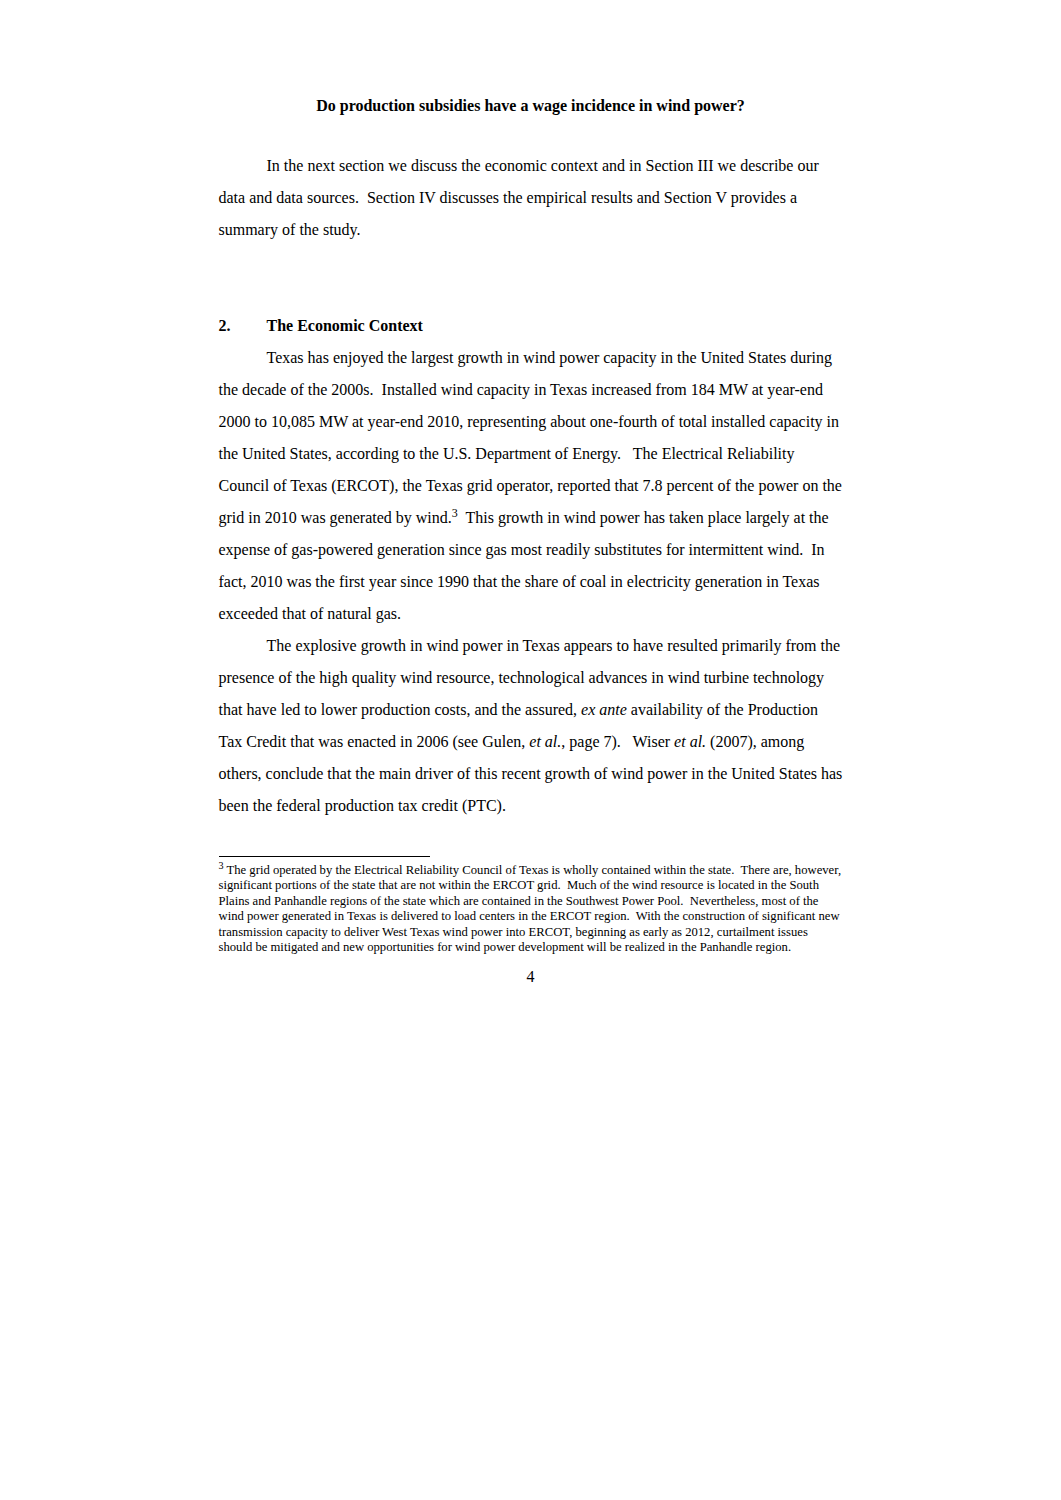Do production subsidies have a wage incidence in wind power?
In the next section we discuss the economic context and in Section III we describe our data and data sources. Section IV discusses the empirical results and Section V provides a summary of the study.
2. The Economic Context
Texas has enjoyed the largest growth in wind power capacity in the United States during the decade of the 2000s. Installed wind capacity in Texas increased from 184 MW at year-end 2000 to 10,085 MW at year-end 2010, representing about one-fourth of total installed capacity in the United States, according to the U.S. Department of Energy. The Electrical Reliability Council of Texas (ERCOT), the Texas grid operator, reported that 7.8 percent of the power on the grid in 2010 was generated by wind.3 This growth in wind power has taken place largely at the expense of gas-powered generation since gas most readily substitutes for intermittent wind. In fact, 2010 was the first year since 1990 that the share of coal in electricity generation in Texas exceeded that of natural gas.
The explosive growth in wind power in Texas appears to have resulted primarily from the presence of the high quality wind resource, technological advances in wind turbine technology that have led to lower production costs, and the assured, ex ante availability of the Production Tax Credit that was enacted in 2006 (see Gulen, et al., page 7). Wiser et al. (2007), among others, conclude that the main driver of this recent growth of wind power in the United States has been the federal production tax credit (PTC).
3 The grid operated by the Electrical Reliability Council of Texas is wholly contained within the state. There are, however, significant portions of the state that are not within the ERCOT grid. Much of the wind resource is located in the South Plains and Panhandle regions of the state which are contained in the Southwest Power Pool. Nevertheless, most of the wind power generated in Texas is delivered to load centers in the ERCOT region. With the construction of significant new transmission capacity to deliver West Texas wind power into ERCOT, beginning as early as 2012, curtailment issues should be mitigated and new opportunities for wind power development will be realized in the Panhandle region.
4